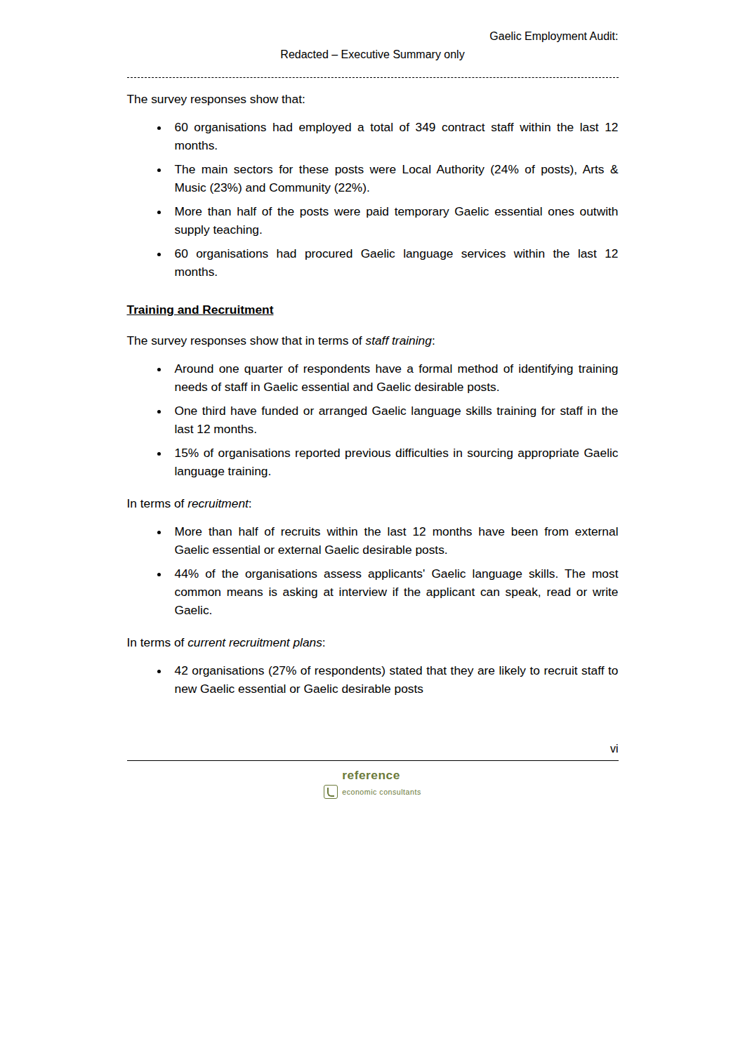Gaelic Employment Audit:
Redacted – Executive Summary only
The survey responses show that:
60 organisations had employed a total of 349 contract staff within the last 12 months.
The main sectors for these posts were Local Authority (24% of posts), Arts & Music (23%) and Community (22%).
More than half of the posts were paid temporary Gaelic essential ones outwith supply teaching.
60 organisations had procured Gaelic language services within the last 12 months.
Training and Recruitment
The survey responses show that in terms of staff training:
Around one quarter of respondents have a formal method of identifying training needs of staff in Gaelic essential and Gaelic desirable posts.
One third have funded or arranged Gaelic language skills training for staff in the last 12 months.
15% of organisations reported previous difficulties in sourcing appropriate Gaelic language training.
In terms of recruitment:
More than half of recruits within the last 12 months have been from external Gaelic essential or external Gaelic desirable posts.
44% of the organisations assess applicants' Gaelic language skills. The most common means is asking at interview if the applicant can speak, read or write Gaelic.
In terms of current recruitment plans:
42 organisations (27% of respondents) stated that they are likely to recruit staff to new Gaelic essential or Gaelic desirable posts
vi
reference
economic consultants